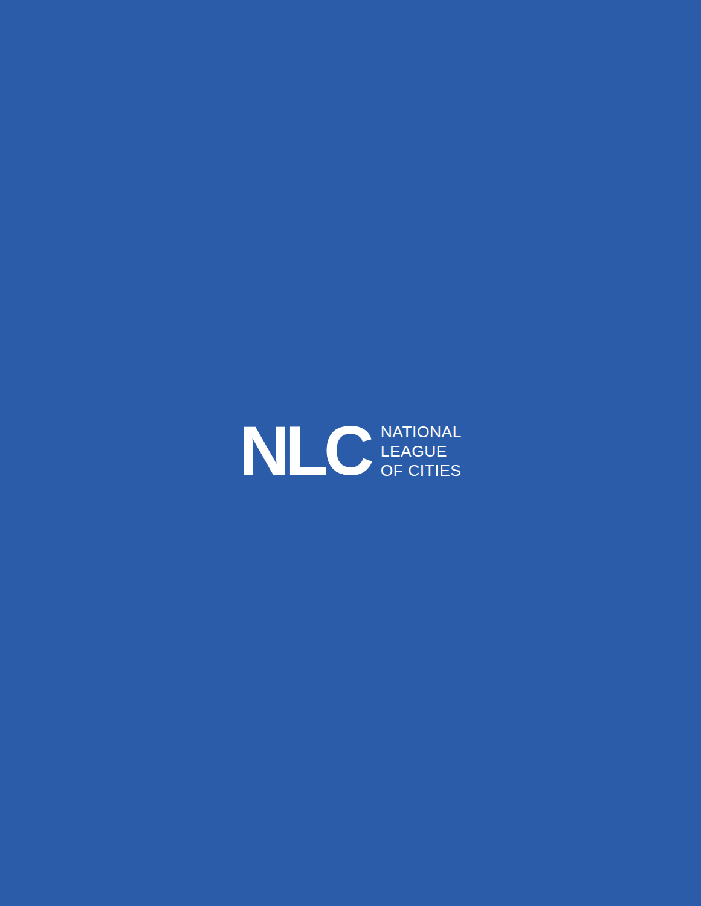NLC
National League of Cities